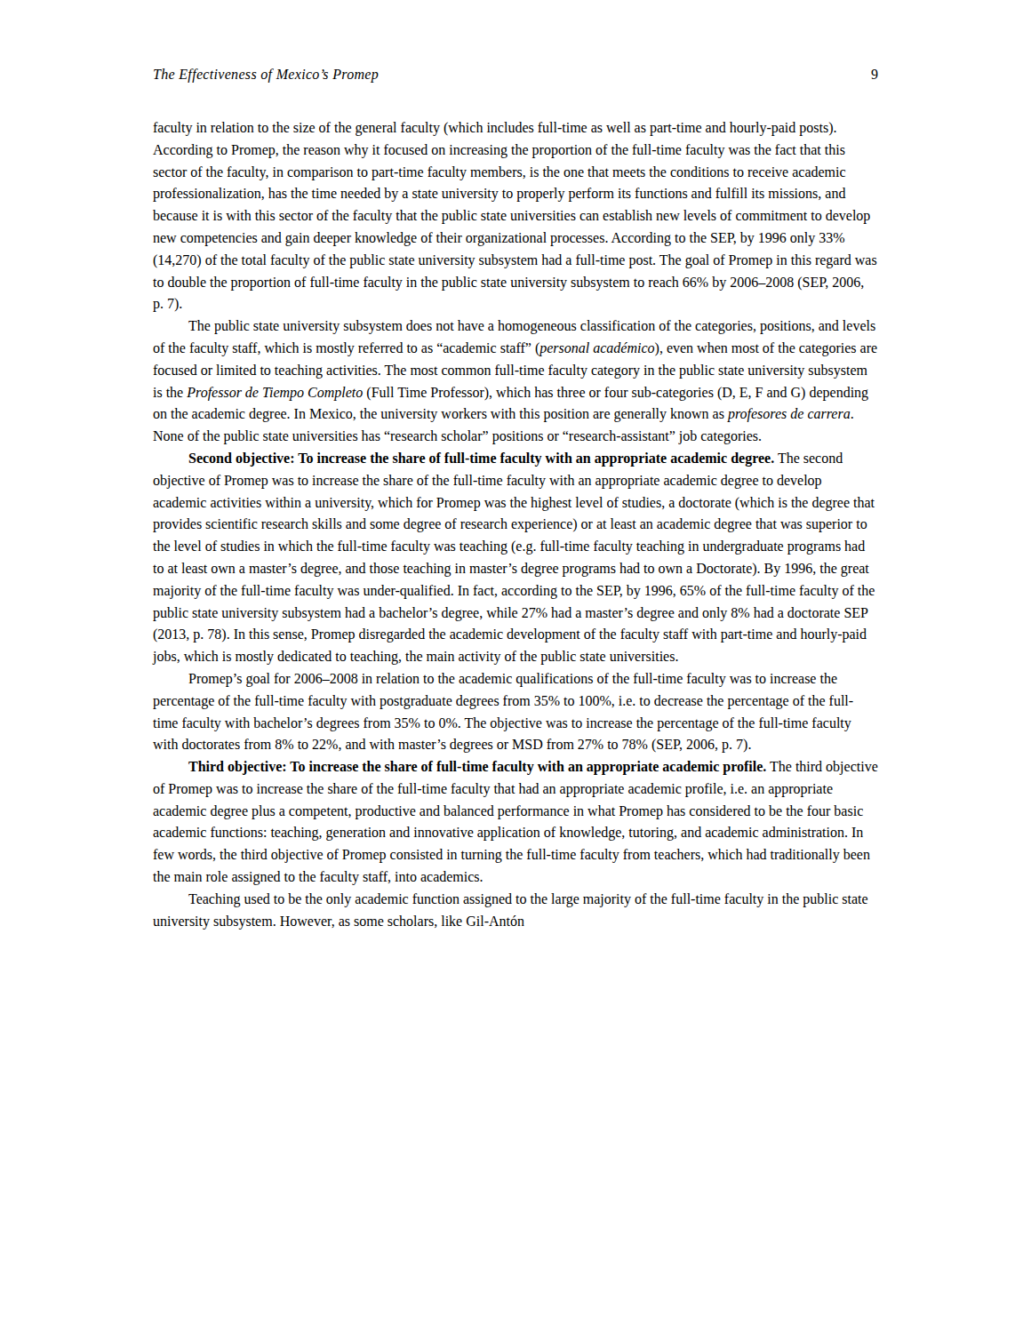The Effectiveness of Mexico’s Promep 9
faculty in relation to the size of the general faculty (which includes full-time as well as part-time and hourly-paid posts). According to Promep, the reason why it focused on increasing the proportion of the full-time faculty was the fact that this sector of the faculty, in comparison to part-time faculty members, is the one that meets the conditions to receive academic professionalization, has the time needed by a state university to properly perform its functions and fulfill its missions, and because it is with this sector of the faculty that the public state universities can establish new levels of commitment to develop new competencies and gain deeper knowledge of their organizational processes. According to the SEP, by 1996 only 33% (14,270) of the total faculty of the public state university subsystem had a full-time post. The goal of Promep in this regard was to double the proportion of full-time faculty in the public state university subsystem to reach 66% by 2006–2008 (SEP, 2006, p. 7).
The public state university subsystem does not have a homogeneous classification of the categories, positions, and levels of the faculty staff, which is mostly referred to as “academic staff” (personal académico), even when most of the categories are focused or limited to teaching activities. The most common full-time faculty category in the public state university subsystem is the Professor de Tiempo Completo (Full Time Professor), which has three or four sub-categories (D, E, F and G) depending on the academic degree. In Mexico, the university workers with this position are generally known as profesores de carrera. None of the public state universities has “research scholar” positions or “research-assistant” job categories.
Second objective: To increase the share of full-time faculty with an appropriate academic degree. The second objective of Promep was to increase the share of the full-time faculty with an appropriate academic degree to develop academic activities within a university, which for Promep was the highest level of studies, a doctorate (which is the degree that provides scientific research skills and some degree of research experience) or at least an academic degree that was superior to the level of studies in which the full-time faculty was teaching (e.g. full-time faculty teaching in undergraduate programs had to at least own a master’s degree, and those teaching in master’s degree programs had to own a Doctorate). By 1996, the great majority of the full-time faculty was under-qualified. In fact, according to the SEP, by 1996, 65% of the full-time faculty of the public state university subsystem had a bachelor’s degree, while 27% had a master’s degree and only 8% had a doctorate SEP (2013, p. 78). In this sense, Promep disregarded the academic development of the faculty staff with part-time and hourly-paid jobs, which is mostly dedicated to teaching, the main activity of the public state universities.
Promep’s goal for 2006–2008 in relation to the academic qualifications of the full-time faculty was to increase the percentage of the full-time faculty with postgraduate degrees from 35% to 100%, i.e. to decrease the percentage of the full-time faculty with bachelor’s degrees from 35% to 0%. The objective was to increase the percentage of the full-time faculty with doctorates from 8% to 22%, and with master’s degrees or MSD from 27% to 78% (SEP, 2006, p. 7).
Third objective: To increase the share of full-time faculty with an appropriate academic profile. The third objective of Promep was to increase the share of the full-time faculty that had an appropriate academic profile, i.e. an appropriate academic degree plus a competent, productive and balanced performance in what Promep has considered to be the four basic academic functions: teaching, generation and innovative application of knowledge, tutoring, and academic administration. In few words, the third objective of Promep consisted in turning the full-time faculty from teachers, which had traditionally been the main role assigned to the faculty staff, into academics.
Teaching used to be the only academic function assigned to the large majority of the full-time faculty in the public state university subsystem. However, as some scholars, like Gil-Antón